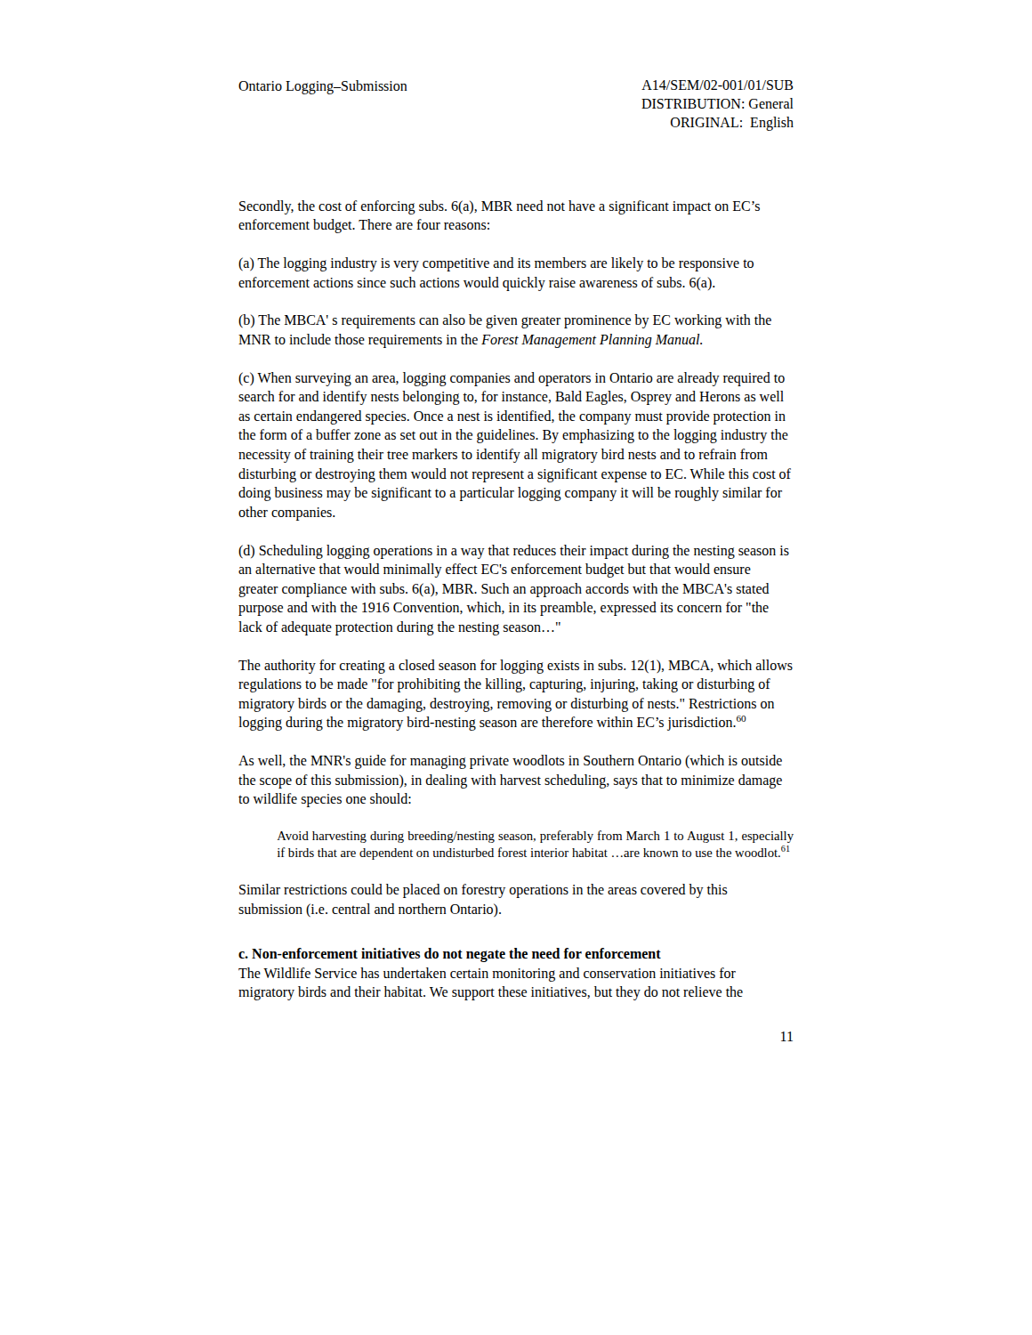Ontario Logging–Submission
A14/SEM/02-001/01/SUB
DISTRIBUTION: General
ORIGINAL: English
Secondly, the cost of enforcing subs. 6(a), MBR need not have a significant impact on EC’s enforcement budget. There are four reasons:
(a) The logging industry is very competitive and its members are likely to be responsive to enforcement actions since such actions would quickly raise awareness of subs. 6(a).
(b) The MBCA' s requirements can also be given greater prominence by EC working with the MNR to include those requirements in the Forest Management Planning Manual.
(c) When surveying an area, logging companies and operators in Ontario are already required to search for and identify nests belonging to, for instance, Bald Eagles, Osprey and Herons as well as certain endangered species. Once a nest is identified, the company must provide protection in the form of a buffer zone as set out in the guidelines. By emphasizing to the logging industry the necessity of training their tree markers to identify all migratory bird nests and to refrain from disturbing or destroying them would not represent a significant expense to EC. While this cost of doing business may be significant to a particular logging company it will be roughly similar for other companies.
(d) Scheduling logging operations in a way that reduces their impact during the nesting season is an alternative that would minimally effect EC's enforcement budget but that would ensure greater compliance with subs. 6(a), MBR. Such an approach accords with the MBCA's stated purpose and with the 1916 Convention, which, in its preamble, expressed its concern for "the lack of adequate protection during the nesting season…"
The authority for creating a closed season for logging exists in subs. 12(1), MBCA, which allows regulations to be made "for prohibiting the killing, capturing, injuring, taking or disturbing of migratory birds or the damaging, destroying, removing or disturbing of nests." Restrictions on logging during the migratory bird-nesting season are therefore within EC’s jurisdiction.60
As well, the MNR's guide for managing private woodlots in Southern Ontario (which is outside the scope of this submission), in dealing with harvest scheduling, says that to minimize damage to wildlife species one should:
Avoid harvesting during breeding/nesting season, preferably from March 1 to August 1, especially if birds that are dependent on undisturbed forest interior habitat …are known to use the woodlot.61
Similar restrictions could be placed on forestry operations in the areas covered by this submission (i.e. central and northern Ontario).
c. Non-enforcement initiatives do not negate the need for enforcement
The Wildlife Service has undertaken certain monitoring and conservation initiatives for migratory birds and their habitat. We support these initiatives, but they do not relieve the
11